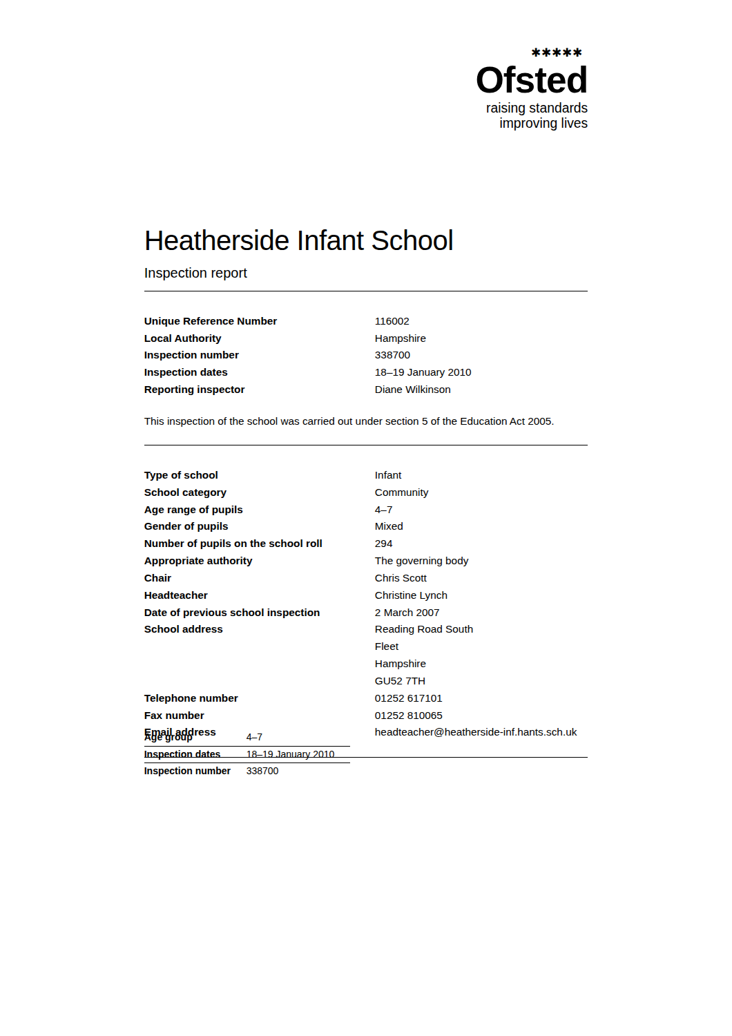✱✱✱✱✱ Ofsted raising standards
improving lives
Heatherside Infant School
Inspection report
| Unique Reference Number | 116002 |
| Local Authority | Hampshire |
| Inspection number | 338700 |
| Inspection dates | 18–19 January 2010 |
| Reporting inspector | Diane Wilkinson |
This inspection of the school was carried out under section 5 of the Education Act 2005.
| Type of school | Infant |
| School category | Community |
| Age range of pupils | 4–7 |
| Gender of pupils | Mixed |
| Number of pupils on the school roll | 294 |
| Appropriate authority | The governing body |
| Chair | Chris Scott |
| Headteacher | Christine Lynch |
| Date of previous school inspection | 2 March 2007 |
| School address | Reading Road South |
| | Fleet |
| | Hampshire |
| | GU52 7TH |
| Telephone number | 01252 617101 |
| Fax number | 01252 810065 |
| Email address | headteacher@heatherside-inf.hants.sch.uk |
| Age group | 4–7 |
| Inspection dates | 18–19 January 2010 |
| Inspection number | 338700 |